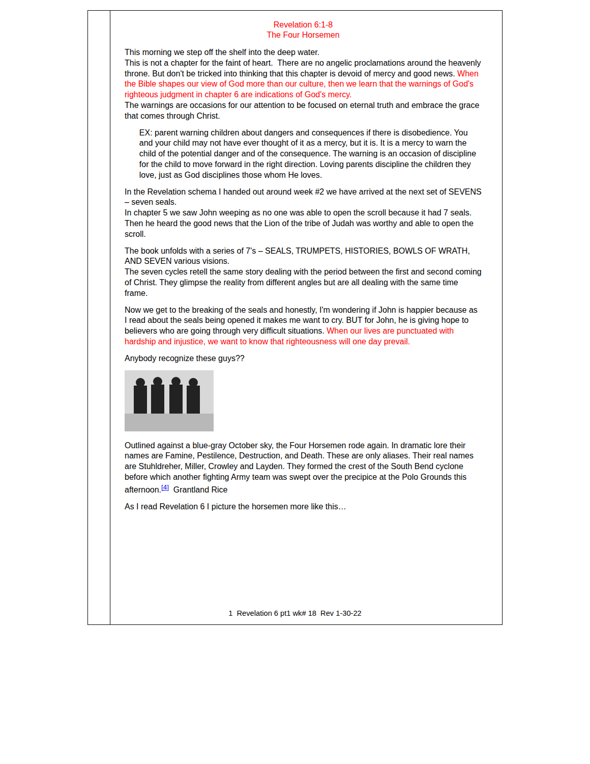Revelation 6:1-8
The Four Horsemen
This morning we step off the shelf into the deep water.
This is not a chapter for the faint of heart. There are no angelic proclamations around the heavenly throne. But don't be tricked into thinking that this chapter is devoid of mercy and good news. When the Bible shapes our view of God more than our culture, then we learn that the warnings of God's righteous judgment in chapter 6 are indications of God's mercy.
The warnings are occasions for our attention to be focused on eternal truth and embrace the grace that comes through Christ.
EX: parent warning children about dangers and consequences if there is disobedience. You and your child may not have ever thought of it as a mercy, but it is. It is a mercy to warn the child of the potential danger and of the consequence. The warning is an occasion of discipline for the child to move forward in the right direction. Loving parents discipline the children they love, just as God disciplines those whom He loves.
In the Revelation schema I handed out around week #2 we have arrived at the next set of SEVENS – seven seals.
In chapter 5 we saw John weeping as no one was able to open the scroll because it had 7 seals. Then he heard the good news that the Lion of the tribe of Judah was worthy and able to open the scroll.
The book unfolds with a series of 7's – SEALS, TRUMPETS, HISTORIES, BOWLS OF WRATH, AND SEVEN various visions.
The seven cycles retell the same story dealing with the period between the first and second coming of Christ. They glimpse the reality from different angles but are all dealing with the same time frame.
Now we get to the breaking of the seals and honestly, I'm wondering if John is happier because as I read about the seals being opened it makes me want to cry. BUT for John, he is giving hope to believers who are going through very difficult situations. When our lives are punctuated with hardship and injustice, we want to know that righteousness will one day prevail.
Anybody recognize these guys??
Outlined against a blue-gray October sky, the Four Horsemen rode again. In dramatic lore their names are Famine, Pestilence, Destruction, and Death. These are only aliases. Their real names are Stuhldreher, Miller, Crowley and Layden. They formed the crest of the South Bend cyclone before which another fighting Army team was swept over the precipice at the Polo Grounds this afternoon.[4] Grantland Rice
As I read Revelation 6 I picture the horsemen more like this…
1 Revelation 6 pt1 wk# 18 Rev 1-30-22